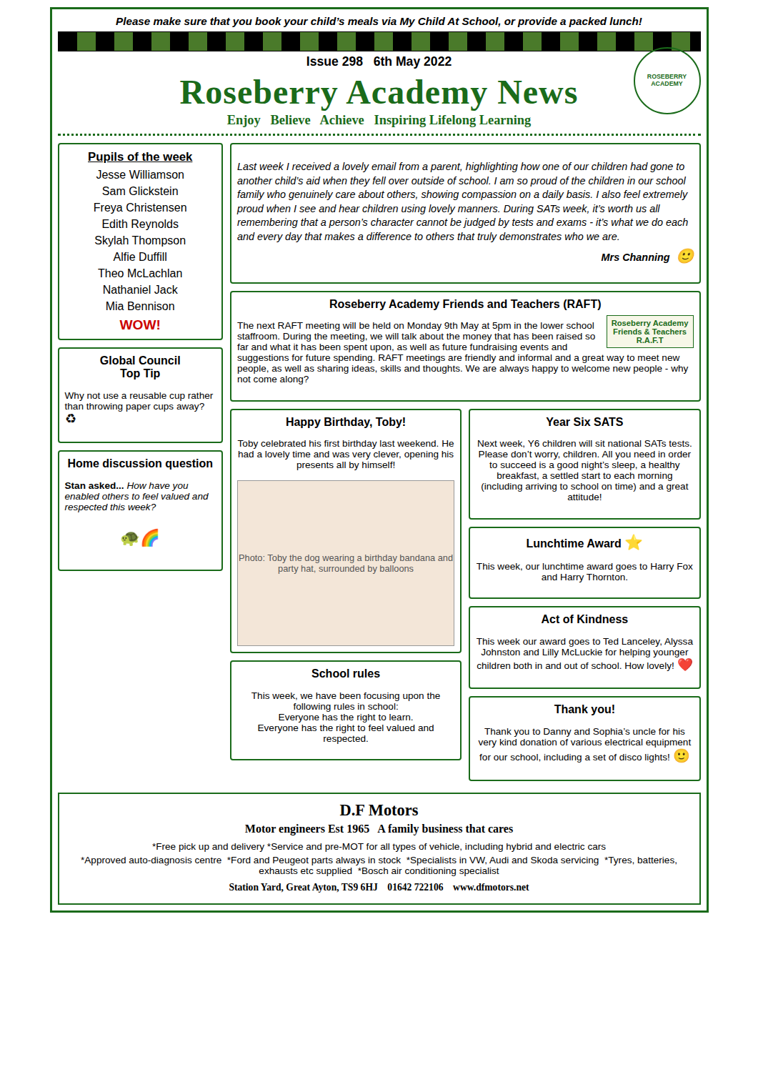Please make sure that you book your child’s meals via My Child At School, or provide a packed lunch!
ROSEBERRY
ACADEMY
Issue 298 6th May 2022
Roseberry Academy News
Enjoy Believe Achieve Inspiring Lifelong Learning
Pupils of the week
Jesse Williamson
Sam Glickstein
Freya Christensen
Edith Reynolds
Skylah Thompson
Alfie Duffill
Theo McLachlan
Nathaniel Jack
Mia Bennison
WOW!
Global Council
Top Tip
Why not use a reusable cup rather than throwing paper cups away? ♻
Home discussion question
Stan asked... How have you enabled others to feel valued and respected this week?
🐢🌈
Last week I received a lovely email from a parent, highlighting how one of our children had gone to another child’s aid when they fell over outside of school. I am so proud of the children in our school family who genuinely care about others, showing compassion on a daily basis. I also feel extremely proud when I see and hear children using lovely manners. During SATs week, it’s worth us all remembering that a person’s character cannot be judged by tests and exams - it’s what we do each and every day that makes a difference to others that truly demonstrates who we are. Mrs Channing 🙂
Roseberry Academy Friends and Teachers (RAFT)
Roseberry Academy
Friends & Teachers
R.A.F.T
The next RAFT meeting will be held on Monday 9th May at 5pm in the lower school staffroom. During the meeting, we will talk about the money that has been raised so far and what it has been spent upon, as well as future fundraising events and suggestions for future spending. RAFT meetings are friendly and informal and a great way to meet new people, as well as sharing ideas, skills and thoughts. We are always happy to welcome new people - why not come along?
Happy Birthday, Toby!
Toby celebrated his first birthday last weekend. He had a lovely time and was very clever, opening his presents all by himself!
Photo: Toby the dog wearing a birthday bandana and party hat, surrounded by balloons
School rules
This week, we have been focusing upon the following rules in school:
Everyone has the right to learn.
Everyone has the right to feel valued and respected.
Year Six SATS
Next week, Y6 children will sit national SATs tests. Please don’t worry, children. All you need in order to succeed is a good night’s sleep, a healthy breakfast, a settled start to each morning (including arriving to school on time) and a great attitude!
Lunchtime Award ⭐
This week, our lunchtime award goes to Harry Fox and Harry Thornton.
Act of Kindness
This week our award goes to Ted Lanceley, Alyssa Johnston and Lilly McLuckie for helping younger children both in and out of school. How lovely! ❤️
Thank you!
Thank you to Danny and Sophia’s uncle for his very kind donation of various electrical equipment for our school, including a set of disco lights! 🙂
D.F Motors
Motor engineers Est 1965 A family business that cares
*Free pick up and delivery *Service and pre-MOT for all types of vehicle, including hybrid and electric cars
*Approved auto-diagnosis centre *Ford and Peugeot parts always in stock *Specialists in VW, Audi and Skoda servicing *Tyres, batteries, exhausts etc supplied *Bosch air conditioning specialist
Station Yard, Great Ayton, TS9 6HJ 01642 722106 www.dfmotors.net